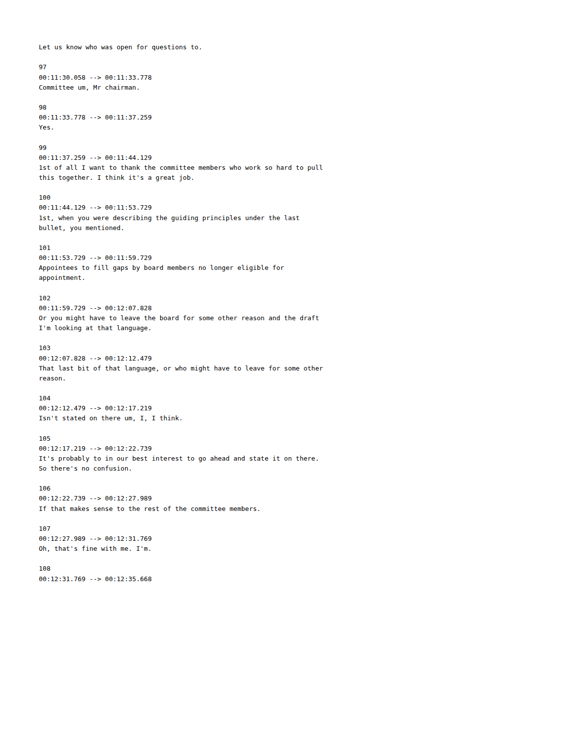Let us know who was open for questions to.

97
00:11:30.058 --> 00:11:33.778
Committee um, Mr chairman.

98
00:11:33.778 --> 00:11:37.259
Yes.

99
00:11:37.259 --> 00:11:44.129
1st of all I want to thank the committee members who work so hard to pull
this together. I think it's a great job.

100
00:11:44.129 --> 00:11:53.729
1st, when you were describing the guiding principles under the last
bullet, you mentioned.

101
00:11:53.729 --> 00:11:59.729
Appointees to fill gaps by board members no longer eligible for
appointment.

102
00:11:59.729 --> 00:12:07.828
Or you might have to leave the board for some other reason and the draft
I'm looking at that language.

103
00:12:07.828 --> 00:12:12.479
That last bit of that language, or who might have to leave for some other
reason.

104
00:12:12.479 --> 00:12:17.219
Isn't stated on there um, I, I think.

105
00:12:17.219 --> 00:12:22.739
It's probably to in our best interest to go ahead and state it on there.
So there's no confusion.

106
00:12:22.739 --> 00:12:27.989
If that makes sense to the rest of the committee members.

107
00:12:27.989 --> 00:12:31.769
Oh, that's fine with me. I'm.

108
00:12:31.769 --> 00:12:35.668